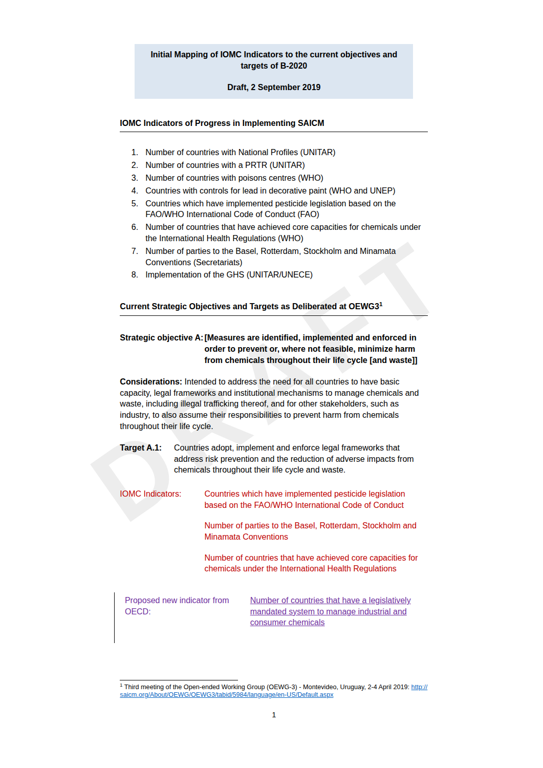DRAFT
Initial Mapping of IOMC Indicators to the current objectives and targets of B-2020
Draft, 2 September 2019
IOMC Indicators of Progress in Implementing SAICM
Number of countries with National Profiles (UNITAR)
Number of countries with a PRTR (UNITAR)
Number of countries with poisons centres (WHO)
Countries with controls for lead in decorative paint (WHO and UNEP)
Countries which have implemented pesticide legislation based on the FAO/WHO International Code of Conduct (FAO)
Number of countries that have achieved core capacities for chemicals under the International Health Regulations (WHO)
Number of parties to the Basel, Rotterdam, Stockholm and Minamata Conventions (Secretariats)
Implementation of the GHS (UNITAR/UNECE)
Current Strategic Objectives and Targets as Deliberated at OEWG31
Strategic objective A:
[Measures are identified, implemented and enforced in order to prevent or, where not feasible, minimize harm from chemicals throughout their life cycle [and waste]]
Considerations: Intended to address the need for all countries to have basic capacity, legal frameworks and institutional mechanisms to manage chemicals and waste, including illegal trafficking thereof, and for other stakeholders, such as industry, to also assume their responsibilities to prevent harm from chemicals throughout their life cycle.
Target A.1:
Countries adopt, implement and enforce legal frameworks that address risk prevention and the reduction of adverse impacts from chemicals throughout their life cycle and waste.
IOMC Indicators:
Countries which have implemented pesticide legislation based on the FAO/WHO International Code of Conduct
Number of parties to the Basel, Rotterdam, Stockholm and Minamata Conventions
Number of countries that have achieved core capacities for chemicals under the International Health Regulations
Proposed new indicator from OECD:
Number of countries that have a legislatively mandated system to manage industrial and consumer chemicals
1 Third meeting of the Open-ended Working Group (OEWG-3) - Montevideo, Uruguay, 2-4 April 2019: http://saicm.org/About/OEWG/OEWG3/tabid/5984/language/en-US/Default.aspx
1